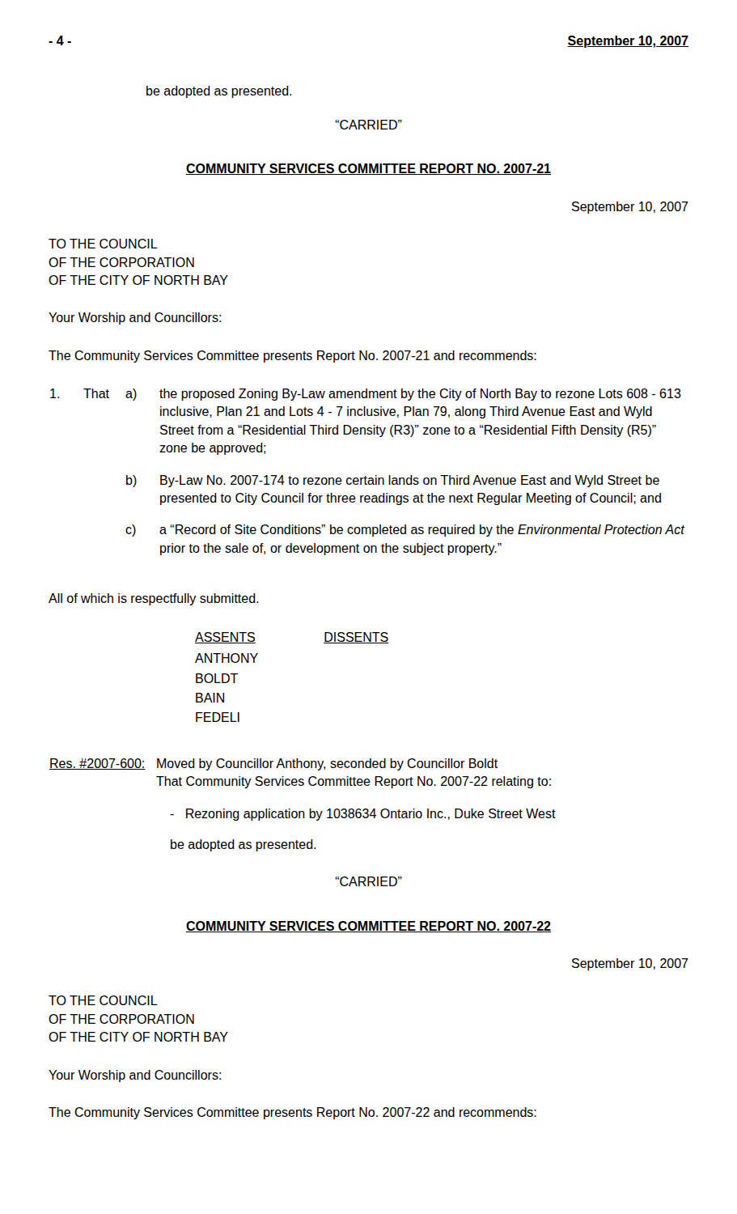- 4 - September 10, 2007
be adopted as presented.
“CARRIED”
COMMUNITY SERVICES COMMITTEE REPORT NO. 2007-21
September 10, 2007
TO THE COUNCIL
OF THE CORPORATION
OF THE CITY OF NORTH BAY
Your Worship and Councillors:
The Community Services Committee presents Report No. 2007-21 and recommends:
| 1. | That | a) | the proposed Zoning By-Law amendment by the City of North Bay to rezone Lots 608 - 613 inclusive, Plan 21 and Lots 4 - 7 inclusive, Plan 79, along Third Avenue East and Wyld Street from a “Residential Third Density (R3)” zone to a “Residential Fifth Density (R5)” zone be approved; |
| | | b) | By-Law No. 2007-174 to rezone certain lands on Third Avenue East and Wyld Street be presented to City Council for three readings at the next Regular Meeting of Council; and |
| | | c) | a “Record of Site Conditions” be completed as required by the Environmental Protection Act prior to the sale of, or development on the subject property.” |
All of which is respectfully submitted.
| ASSENTS | DISSENTS |
| --- | --- |
| ANTHONY | |
| BOLDT | |
| BAIN | |
| FEDELI | |
| Res. #2007-600: | Moved by Councillor Anthony, seconded by Councillor Boldt That Community Services Committee Report No. 2007-22 relating to: |
- Rezoning application by 1038634 Ontario Inc., Duke Street West
be adopted as presented.
“CARRIED”
COMMUNITY SERVICES COMMITTEE REPORT NO. 2007-22
September 10, 2007
TO THE COUNCIL
OF THE CORPORATION
OF THE CITY OF NORTH BAY
Your Worship and Councillors:
The Community Services Committee presents Report No. 2007-22 and recommends: